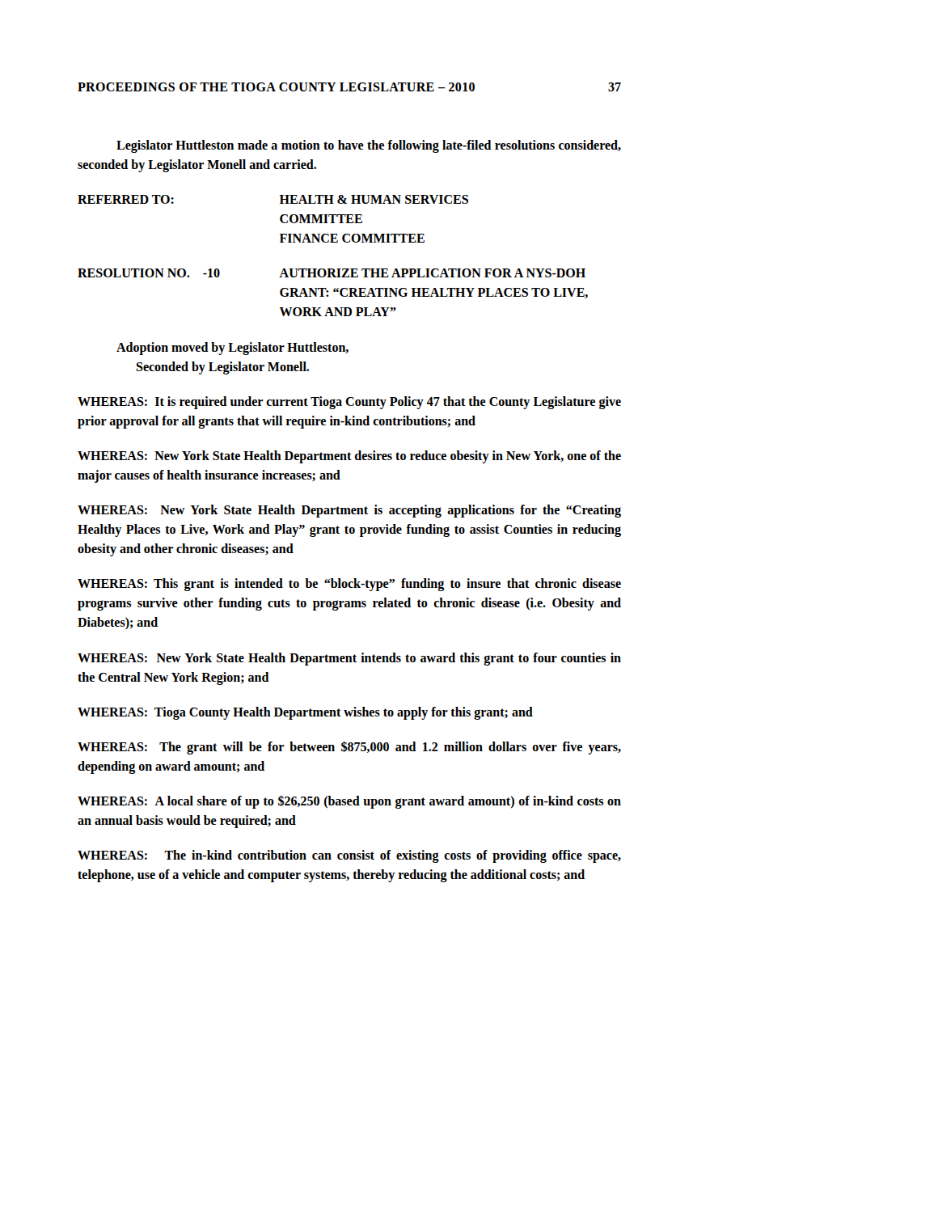PROCEEDINGS OF THE TIOGA COUNTY LEGISLATURE – 2010 37
Legislator Huttleston made a motion to have the following late-filed resolutions considered, seconded by Legislator Monell and carried.
| REFERRED TO: | HEALTH & HUMAN SERVICES COMMITTEE FINANCE COMMITTEE |
| RESOLUTION NO. -10 | AUTHORIZE THE APPLICATION FOR A NYS-DOH GRANT: “CREATING HEALTHY PLACES TO LIVE, WORK AND PLAY” |
Adoption moved by Legislator Huttleston, Seconded by Legislator Monell.
WHEREAS: It is required under current Tioga County Policy 47 that the County Legislature give prior approval for all grants that will require in-kind contributions; and
WHEREAS: New York State Health Department desires to reduce obesity in New York, one of the major causes of health insurance increases; and
WHEREAS: New York State Health Department is accepting applications for the “Creating Healthy Places to Live, Work and Play” grant to provide funding to assist Counties in reducing obesity and other chronic diseases; and
WHEREAS: This grant is intended to be “block-type” funding to insure that chronic disease programs survive other funding cuts to programs related to chronic disease (i.e. Obesity and Diabetes); and
WHEREAS: New York State Health Department intends to award this grant to four counties in the Central New York Region; and
WHEREAS: Tioga County Health Department wishes to apply for this grant; and
WHEREAS: The grant will be for between $875,000 and 1.2 million dollars over five years, depending on award amount; and
WHEREAS: A local share of up to $26,250 (based upon grant award amount) of in-kind costs on an annual basis would be required; and
WHEREAS: The in-kind contribution can consist of existing costs of providing office space, telephone, use of a vehicle and computer systems, thereby reducing the additional costs; and